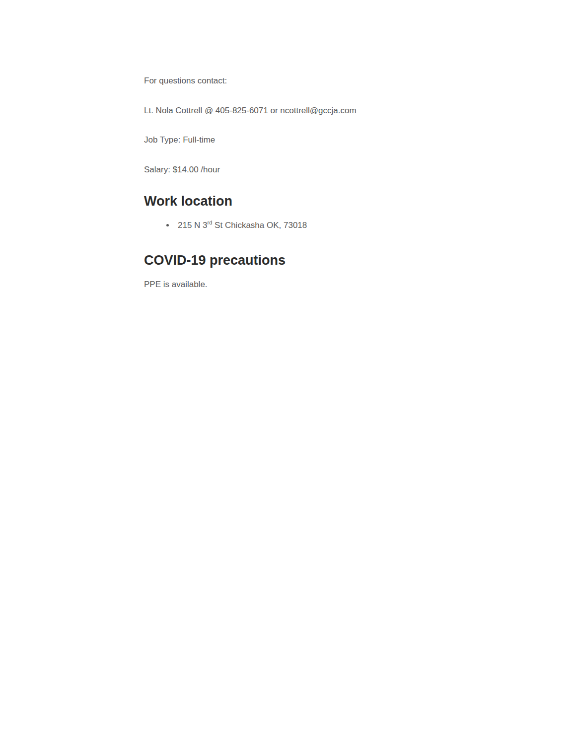For questions contact:
Lt. Nola Cottrell @ 405-825-6071 or ncottrell@gccja.com
Job Type: Full-time
Salary: $14.00 /hour
Work location
215 N 3rd St Chickasha OK, 73018
COVID-19 precautions
PPE is available.